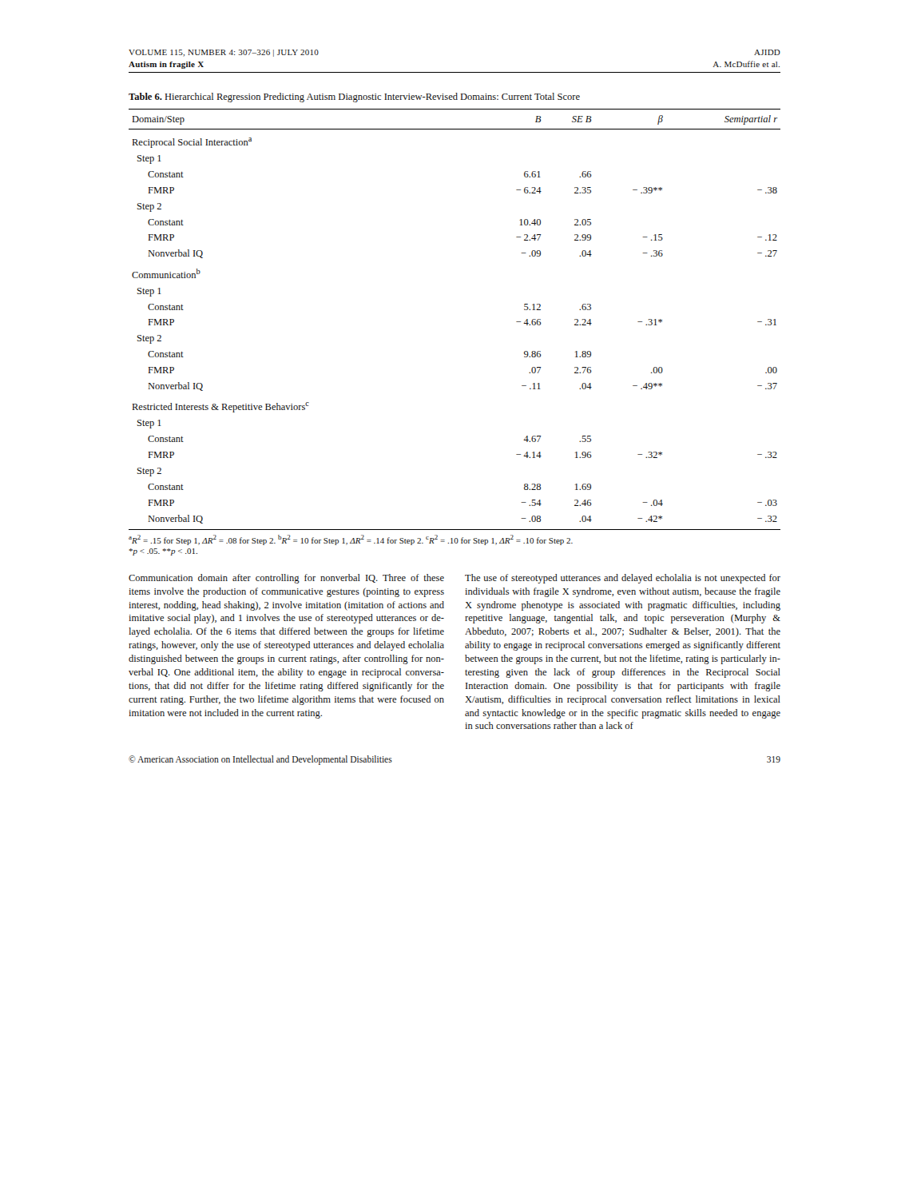Volume 115, Number 4: 307–326 | July 2010 AJIDD
Autism in fragile X A. McDuffie et al.
Table 6. Hierarchical Regression Predicting Autism Diagnostic Interview-Revised Domains: Current Total Score
| Domain/Step | B | SE B | β | Semipartial r |
| --- | --- | --- | --- | --- |
| Reciprocal Social Interaction a | | | | |
| Step 1 | | | | |
| Constant | 6.61 | .66 | | |
| FMRP | − 6.24 | 2.35 | − .39** | − .38 |
| Step 2 | | | | |
| Constant | 10.40 | 2.05 | | |
| FMRP | − 2.47 | 2.99 | − .15 | − .12 |
| Nonverbal IQ | − .09 | .04 | − .36 | − .27 |
| Communication b | | | | |
| Step 1 | | | | |
| Constant | 5.12 | .63 | | |
| FMRP | − 4.66 | 2.24 | − .31* | − .31 |
| Step 2 | | | | |
| Constant | 9.86 | 1.89 | | |
| FMRP | .07 | 2.76 | .00 | .00 |
| Nonverbal IQ | − .11 | .04 | − .49** | − .37 |
| Restricted Interests & Repetitive Behaviors c | | | | |
| Step 1 | | | | |
| Constant | 4.67 | .55 | | |
| FMRP | − 4.14 | 1.96 | − .32* | − .32 |
| Step 2 | | | | |
| Constant | 8.28 | 1.69 | | |
| FMRP | − .54 | 2.46 | − .04 | − .03 |
| Nonverbal IQ | − .08 | .04 | − .42* | − .32 |
aR2 = .15 for Step 1, ΔR2 = .08 for Step 2. bR2 = 10 for Step 1, ΔR2 = .14 for Step 2. cR2 = .10 for Step 1, ΔR2 = .10 for Step 2.
*p < .05. **p < .01.
Communication domain after controlling for nonverbal IQ. Three of these items involve the production of communicative gestures (pointing to express interest, nodding, head shaking), 2 involve imitation (imitation of actions and imitative social play), and 1 involves the use of stereotyped utterances or delayed echolalia. Of the 6 items that differed between the groups for lifetime ratings, however, only the use of stereotyped utterances and delayed echolalia distinguished between the groups in current ratings, after controlling for nonverbal IQ. One additional item, the ability to engage in reciprocal conversations, that did not differ for the lifetime rating differed significantly for the current rating. Further, the two lifetime algorithm items that were focused on imitation were not included in the current rating.
The use of stereotyped utterances and delayed echolalia is not unexpected for individuals with fragile X syndrome, even without autism, because the fragile X syndrome phenotype is associated with pragmatic difficulties, including repetitive language, tangential talk, and topic perseveration (Murphy & Abbeduto, 2007; Roberts et al., 2007; Sudhalter & Belser, 2001). That the ability to engage in reciprocal conversations emerged as significantly different between the groups in the current, but not the lifetime, rating is particularly interesting given the lack of group differences in the Reciprocal Social Interaction domain. One possibility is that for participants with fragile X/autism, difficulties in reciprocal conversation reflect limitations in lexical and syntactic knowledge or in the specific pragmatic skills needed to engage in such conversations rather than a lack of
© American Association on Intellectual and Developmental Disabilities 319